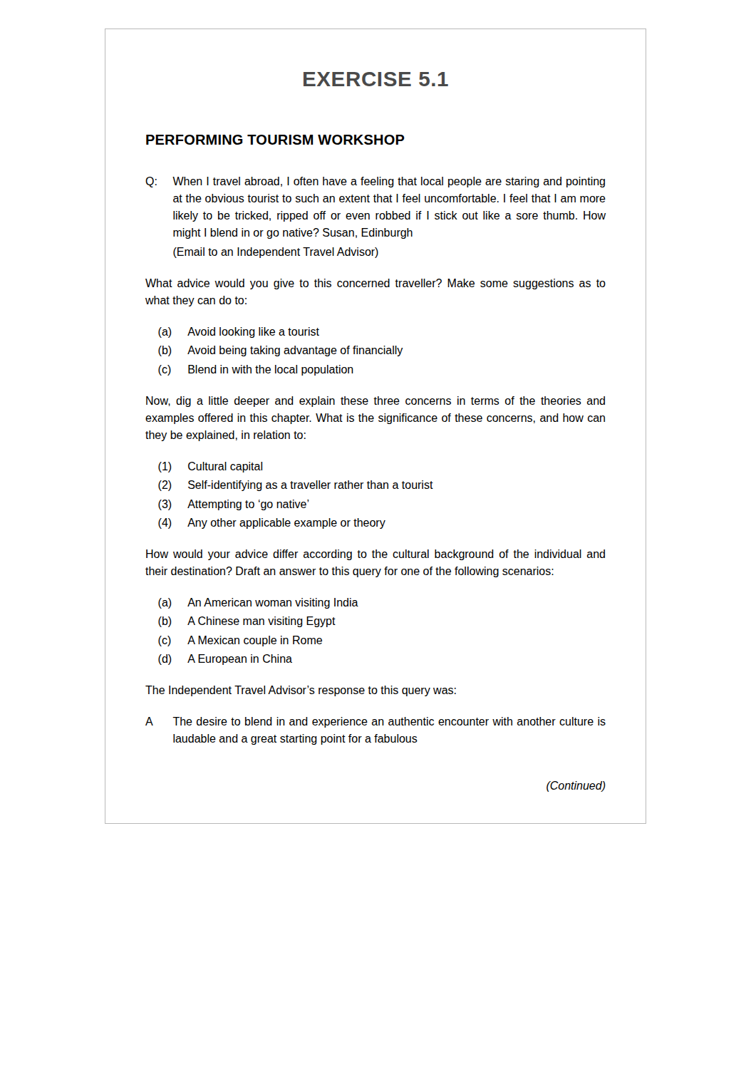EXERCISE 5.1
PERFORMING TOURISM WORKSHOP
Q:
When I travel abroad, I often have a feeling that local people are staring and pointing at the obvious tourist to such an extent that I feel uncomfortable. I feel that I am more likely to be tricked, ripped off or even robbed if I stick out like a sore thumb. How might I blend in or go native? Susan, Edinburgh
(Email to an Independent Travel Advisor)
What advice would you give to this concerned traveller? Make some suggestions as to what they can do to:
(a) Avoid looking like a tourist
(b) Avoid being taking advantage of financially
(c) Blend in with the local population
Now, dig a little deeper and explain these three concerns in terms of the theories and examples offered in this chapter. What is the significance of these concerns, and how can they be explained, in relation to:
(1) Cultural capital
(2) Self-identifying as a traveller rather than a tourist
(3) Attempting to ‘go native’
(4) Any other applicable example or theory
How would your advice differ according to the cultural background of the individual and their destination? Draft an answer to this query for one of the following scenarios:
(a) An American woman visiting India
(b) A Chinese man visiting Egypt
(c) A Mexican couple in Rome
(d) A European in China
The Independent Travel Advisor’s response to this query was:
A
The desire to blend in and experience an authentic encounter with another culture is laudable and a great starting point for a fabulous
(Continued)